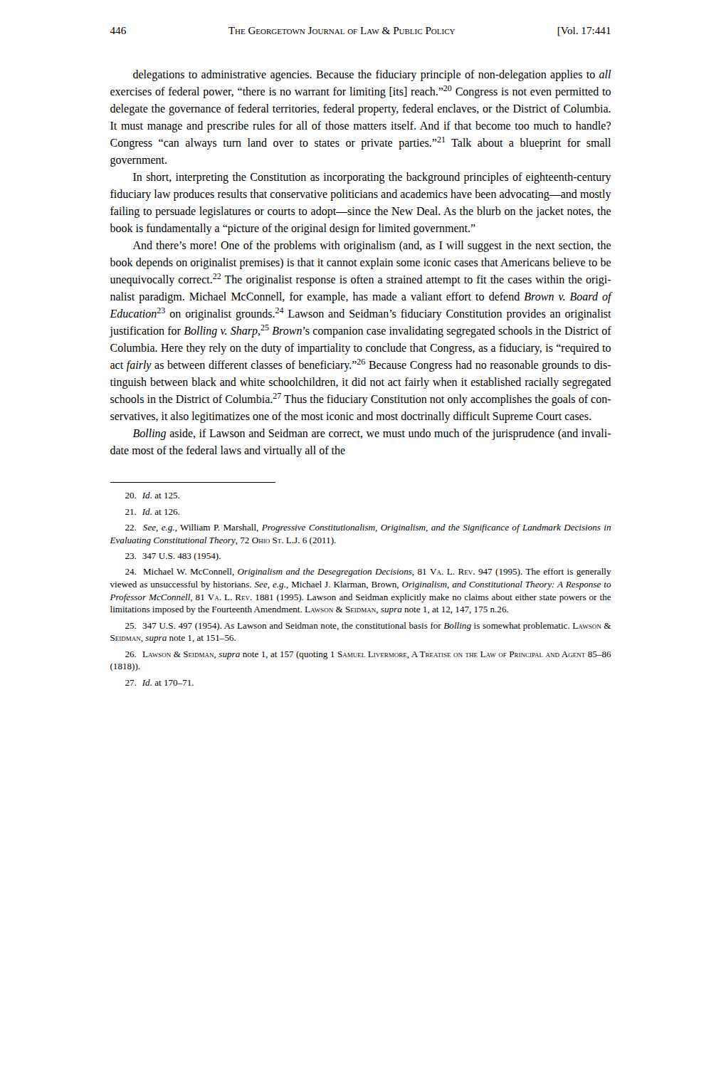446 The Georgetown Journal of Law & Public Policy [Vol. 17:441
delegations to administrative agencies. Because the fiduciary principle of non-delegation applies to all exercises of federal power, “there is no warrant for limiting [its] reach.”20 Congress is not even permitted to delegate the governance of federal territories, federal property, federal enclaves, or the District of Columbia. It must manage and prescribe rules for all of those matters itself. And if that become too much to handle? Congress “can always turn land over to states or private parties.”21 Talk about a blueprint for small government.
In short, interpreting the Constitution as incorporating the background principles of eighteenth-century fiduciary law produces results that conservative politicians and academics have been advocating—and mostly failing to persuade legislatures or courts to adopt—since the New Deal. As the blurb on the jacket notes, the book is fundamentally a “picture of the original design for limited government.”
And there’s more! One of the problems with originalism (and, as I will suggest in the next section, the book depends on originalist premises) is that it cannot explain some iconic cases that Americans believe to be unequivocally correct.22 The originalist response is often a strained attempt to fit the cases within the originalist paradigm. Michael McConnell, for example, has made a valiant effort to defend Brown v. Board of Education23 on originalist grounds.24 Lawson and Seidman’s fiduciary Constitution provides an originalist justification for Bolling v. Sharp,25 Brown’s companion case invalidating segregated schools in the District of Columbia. Here they rely on the duty of impartiality to conclude that Congress, as a fiduciary, is “required to act fairly as between different classes of beneficiary.”26 Because Congress had no reasonable grounds to distinguish between black and white schoolchildren, it did not act fairly when it established racially segregated schools in the District of Columbia.27 Thus the fiduciary Constitution not only accomplishes the goals of conservatives, it also legitimatizes one of the most iconic and most doctrinally difficult Supreme Court cases.
Bolling aside, if Lawson and Seidman are correct, we must undo much of the jurisprudence (and invalidate most of the federal laws and virtually all of the
20. Id. at 125.
21. Id. at 126.
22. See, e.g., William P. Marshall, Progressive Constitutionalism, Originalism, and the Significance of Landmark Decisions in Evaluating Constitutional Theory, 72 Ohio St. L.J. 6 (2011).
23. 347 U.S. 483 (1954).
24. Michael W. McConnell, Originalism and the Desegregation Decisions, 81 Va. L. Rev. 947 (1995). The effort is generally viewed as unsuccessful by historians. See, e.g., Michael J. Klarman, Brown, Originalism, and Constitutional Theory: A Response to Professor McConnell, 81 Va. L. Rev. 1881 (1995). Lawson and Seidman explicitly make no claims about either state powers or the limitations imposed by the Fourteenth Amendment. Lawson & Seidman, supra note 1, at 12, 147, 175 n.26.
25. 347 U.S. 497 (1954). As Lawson and Seidman note, the constitutional basis for Bolling is somewhat problematic. Lawson & Seidman, supra note 1, at 151–56.
26. Lawson & Seidman, supra note 1, at 157 (quoting 1 Samuel Livermore, A Treatise on the Law of Principal and Agent 85–86 (1818)).
27. Id. at 170–71.